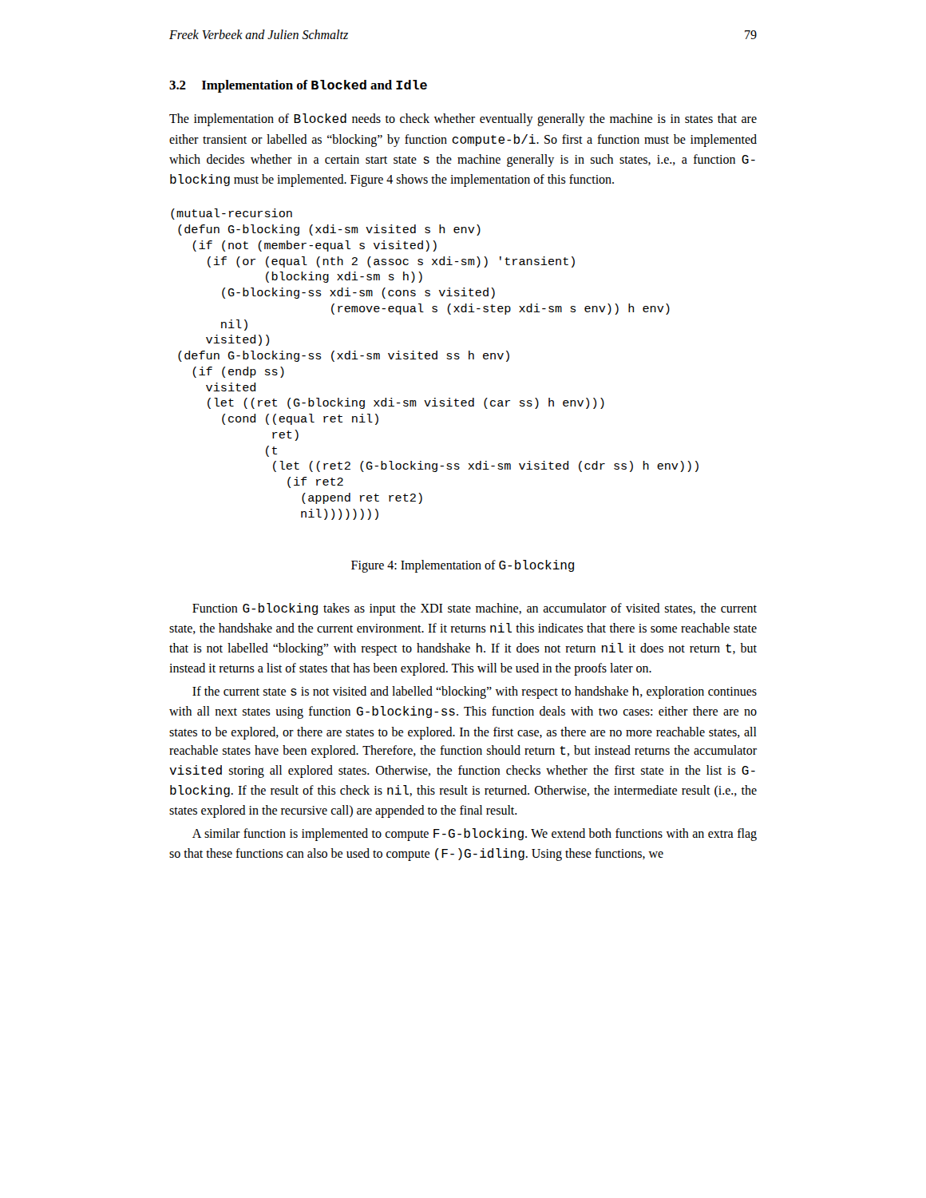Freek Verbeek and Julien Schmaltz 79
3.2 Implementation of Blocked and Idle
The implementation of Blocked needs to check whether eventually generally the machine is in states that are either transient or labelled as “blocking” by function compute-b/i. So first a function must be implemented which decides whether in a certain start state s the machine generally is in such states, i.e., a function G-blocking must be implemented. Figure 4 shows the implementation of this function.
(mutual-recursion
 (defun G-blocking (xdi-sm visited s h env)
   (if (not (member-equal s visited))
     (if (or (equal (nth 2 (assoc s xdi-sm)) 'transient)
             (blocking xdi-sm s h))
       (G-blocking-ss xdi-sm (cons s visited)
                      (remove-equal s (xdi-step xdi-sm s env)) h env)
       nil)
     visited))
 (defun G-blocking-ss (xdi-sm visited ss h env)
   (if (endp ss)
     visited
     (let ((ret (G-blocking xdi-sm visited (car ss) h env)))
       (cond ((equal ret nil)
              ret)
             (t
              (let ((ret2 (G-blocking-ss xdi-sm visited (cdr ss) h env)))
                (if ret2
                  (append ret ret2)
                  nil))))))))
Figure 4: Implementation of G-blocking
Function G-blocking takes as input the XDI state machine, an accumulator of visited states, the current state, the handshake and the current environment. If it returns nil this indicates that there is some reachable state that is not labelled “blocking” with respect to handshake h. If it does not return nil it does not return t, but instead it returns a list of states that has been explored. This will be used in the proofs later on.
If the current state s is not visited and labelled “blocking” with respect to handshake h, exploration continues with all next states using function G-blocking-ss. This function deals with two cases: either there are no states to be explored, or there are states to be explored. In the first case, as there are no more reachable states, all reachable states have been explored. Therefore, the function should return t, but instead returns the accumulator visited storing all explored states. Otherwise, the function checks whether the first state in the list is G-blocking. If the result of this check is nil, this result is returned. Otherwise, the intermediate result (i.e., the states explored in the recursive call) are appended to the final result.
A similar function is implemented to compute F-G-blocking. We extend both functions with an extra flag so that these functions can also be used to compute (F-)G-idling. Using these functions, we